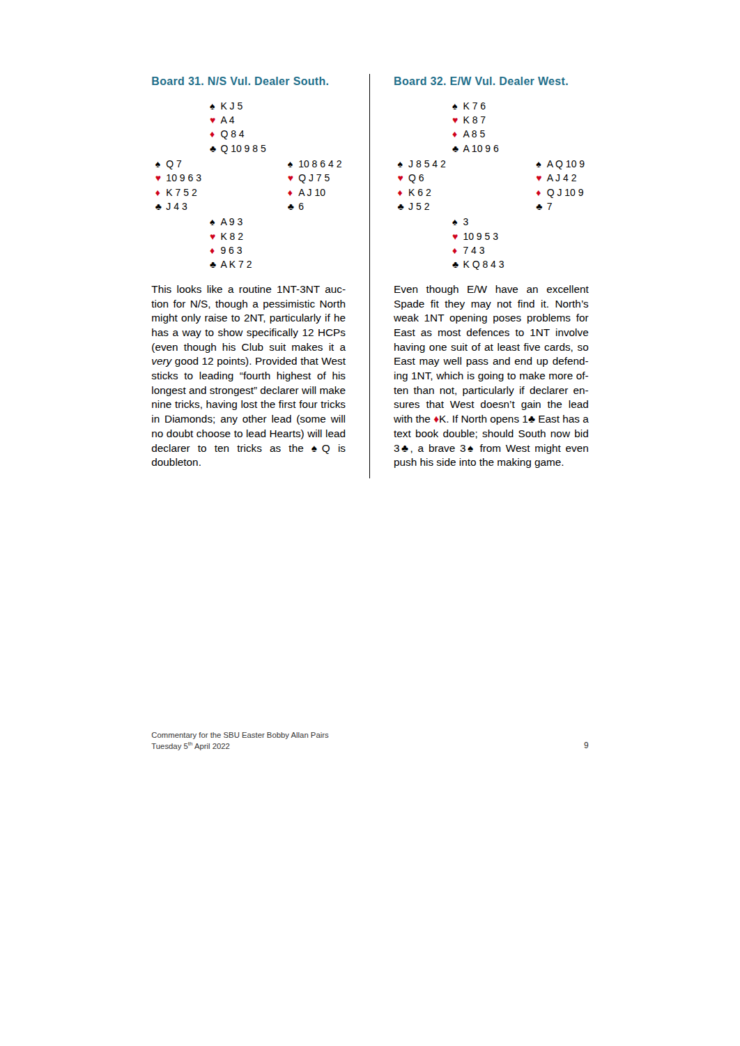Board 31. N/S Vul. Dealer South.
♠K J 5
♥A 4
♦Q 8 4
♣Q 10 9 8 5
♠Q 7
♥10 9 6 3
♦K 7 5 2
♣J 4 3
♠10 8 6 4 2
♥Q J 7 5
♦A J 10
♣6
♠A 9 3
♥K 8 2
♦9 6 3
♣A K 7 2
This looks like a routine 1NT-3NT auction for N/S, though a pessimistic North might only raise to 2NT, particularly if he has a way to show specifically 12 HCPs (even though his Club suit makes it a very good 12 points). Provided that West sticks to leading “fourth highest of his longest and strongest” declarer will make nine tricks, having lost the first four tricks in Diamonds; any other lead (some will no doubt choose to lead Hearts) will lead declarer to ten tricks as the ♠Q is doubleton.
Board 32. E/W Vul. Dealer West.
♠K 7 6
♥K 8 7
♦A 8 5
♣A 10 9 6
♠J 8 5 4 2
♥Q 6
♦K 6 2
♣J 5 2
♠A Q 10 9
♥A J 4 2
♦Q J 10 9
♣7
♠3
♥10 9 5 3
♦7 4 3
♣K Q 8 4 3
Even though E/W have an excellent Spade fit they may not find it. North’s weak 1NT opening poses problems for East as most defences to 1NT involve having one suit of at least five cards, so East may well pass and end up defending 1NT, which is going to make more often than not, particularly if declarer ensures that West doesn’t gain the lead with the ♦K. If North opens 1♣ East has a text book double; should South now bid 3♣, a brave 3♠ from West might even push his side into the making game.
Commentary for the SBU Easter Bobby Allan Pairs
Tuesday 5th April 2022
9